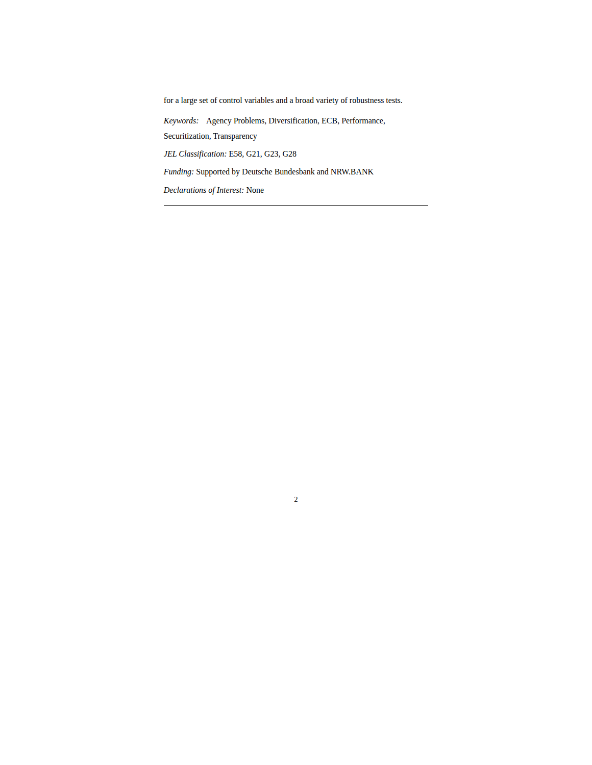for a large set of control variables and a broad variety of robustness tests.
Keywords: Agency Problems, Diversification, ECB, Performance,
Securitization, Transparency
JEL Classification: E58, G21, G23, G28
Funding: Supported by Deutsche Bundesbank and NRW.BANK
Declarations of Interest: None
2